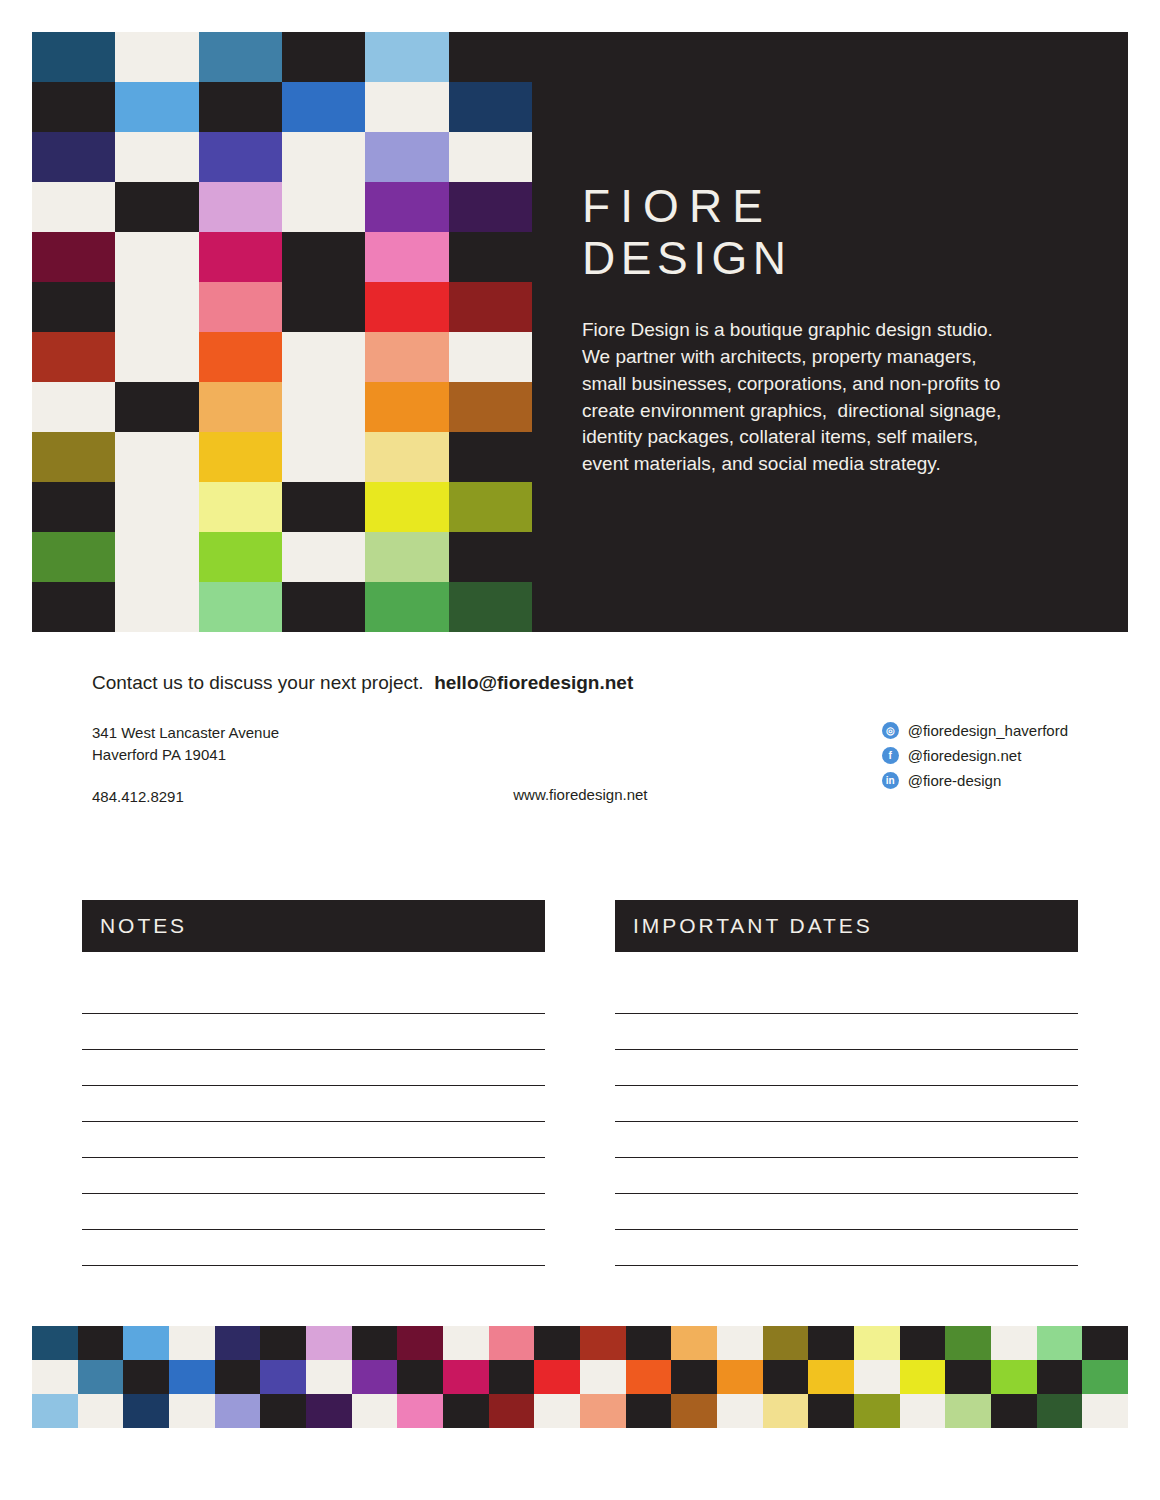FIORE DESIGN
Fiore Design is a boutique graphic design studio. We partner with architects, property managers, small businesses, corporations, and non-profits to create environment graphics, directional signage, identity packages, collateral items, self mailers, event materials, and social media strategy.
Contact us to discuss your next project. hello@fioredesign.net
341 West Lancaster Avenue
Haverford PA 19041
484.412.8291
www.fioredesign.net
◎@fioredesign_haverford
f@fioredesign.net
in@fiore-design
NOTES
IMPORTANT DATES